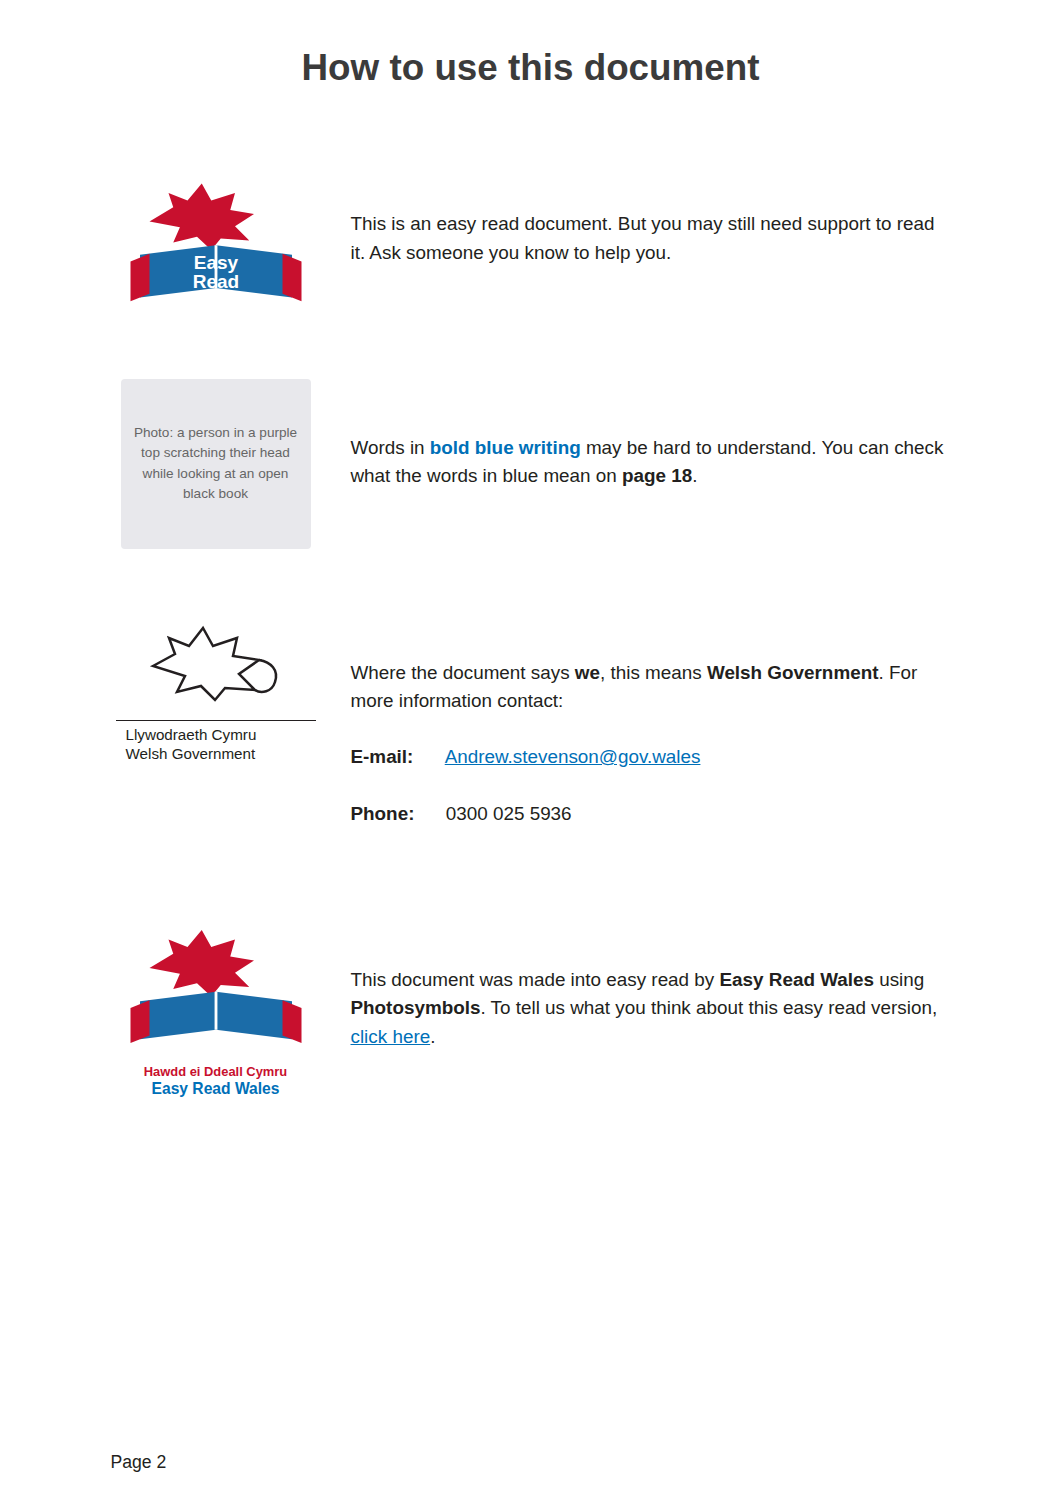How to use this document
Easy Read
This is an easy read document. But you may still need support to read it. Ask someone you know to help you.
Photo: a person in a purple top scratching their head while looking at an open black book
Words in bold blue writing may be hard to understand. You can check what the words in blue mean on page 18.
Llywodraeth Cymru
Welsh Government
Where the document says we, this means Welsh Government. For more information contact:
E-mail: Andrew.stevenson@gov.wales
Phone: 0300 025 5936
Hawdd ei Ddeall Cymru
Easy Read Wales
This document was made into easy read by Easy Read Wales using Photosymbols. To tell us what you think about this easy read version, click here.
Page 2